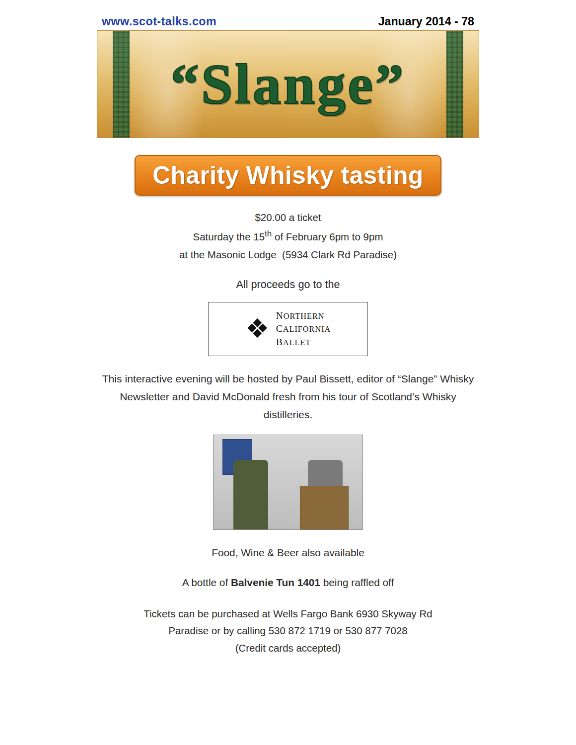www.scot-talks.com January 2014 - 78
“Slange”
Charity Whisky tasting
$20.00 a ticket
Saturday the 15th of February 6pm to 9pm
at the Masonic Lodge (5934 Clark Rd Paradise)
All proceeds go to the
❖
NORTHERN CALIFORNIA BALLET
This interactive evening will be hosted by Paul Bissett, editor of “Slange” Whisky Newsletter and David McDonald fresh from his tour of Scotland’s Whisky distilleries.
Food, Wine & Beer also available
A bottle of Balvenie Tun 1401 being raffled off
Tickets can be purchased at Wells Fargo Bank 6930 Skyway Rd
Paradise or by calling 530 872 1719 or 530 877 7028
(Credit cards accepted)